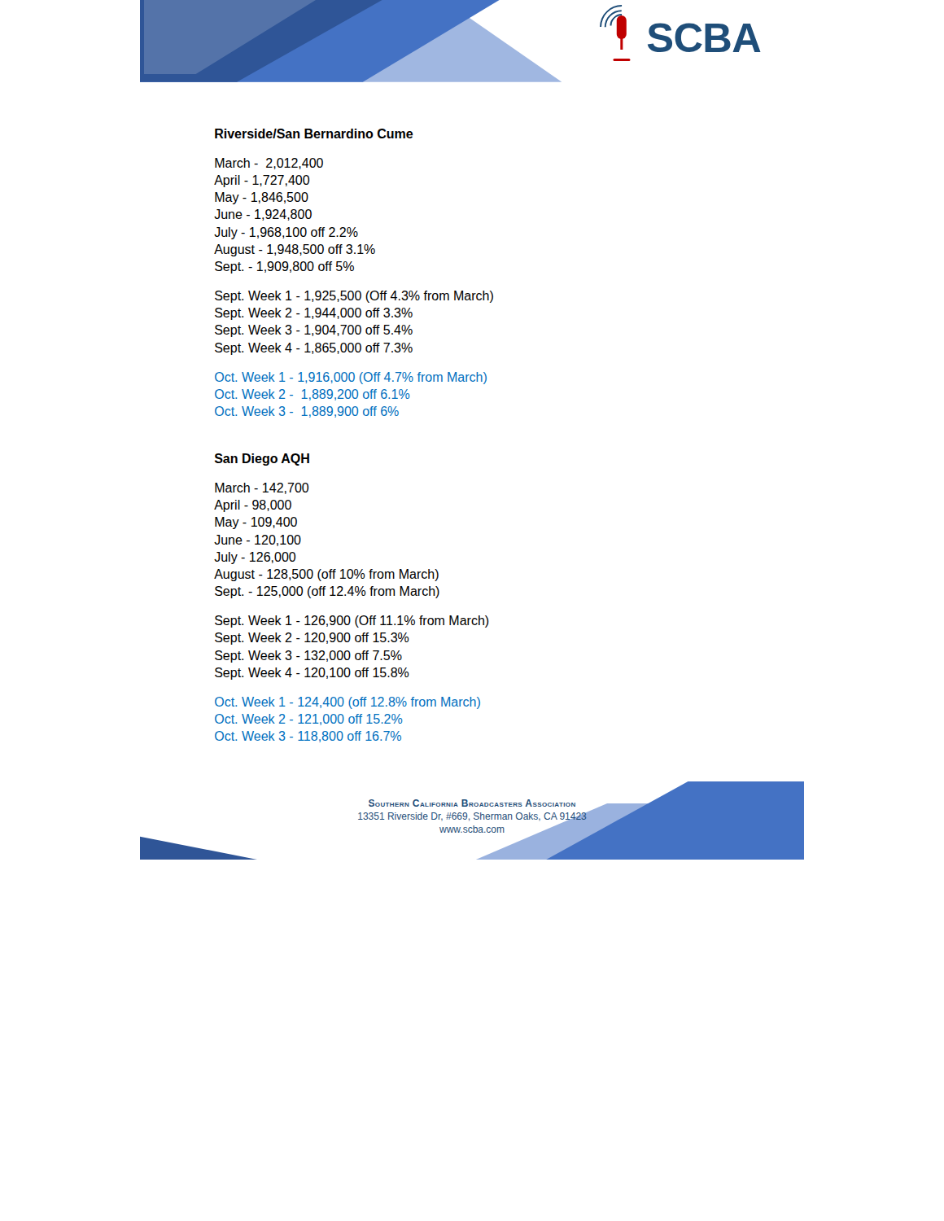SCBA
Riverside/San Bernardino Cume
March - 2,012,400
April - 1,727,400
May - 1,846,500
June - 1,924,800
July - 1,968,100 off 2.2%
August - 1,948,500 off 3.1%
Sept. - 1,909,800 off 5%
Sept. Week 1 - 1,925,500 (Off 4.3% from March)
Sept. Week 2 - 1,944,000 off 3.3%
Sept. Week 3 - 1,904,700 off 5.4%
Sept. Week 4 - 1,865,000 off 7.3%
Oct. Week 1 - 1,916,000 (Off 4.7% from March)
Oct. Week 2 - 1,889,200 off 6.1%
Oct. Week 3 - 1,889,900 off 6%
San Diego AQH
March - 142,700
April - 98,000
May - 109,400
June - 120,100
July - 126,000
August - 128,500 (off 10% from March)
Sept. - 125,000 (off 12.4% from March)
Sept. Week 1 - 126,900 (Off 11.1% from March)
Sept. Week 2 - 120,900 off 15.3%
Sept. Week 3 - 132,000 off 7.5%
Sept. Week 4 - 120,100 off 15.8%
Oct. Week 1 - 124,400 (off 12.8% from March)
Oct. Week 2 - 121,000 off 15.2%
Oct. Week 3 - 118,800 off 16.7%
Southern California Broadcasters Association
13351 Riverside Dr, #669, Sherman Oaks, CA 91423
www.scba.com